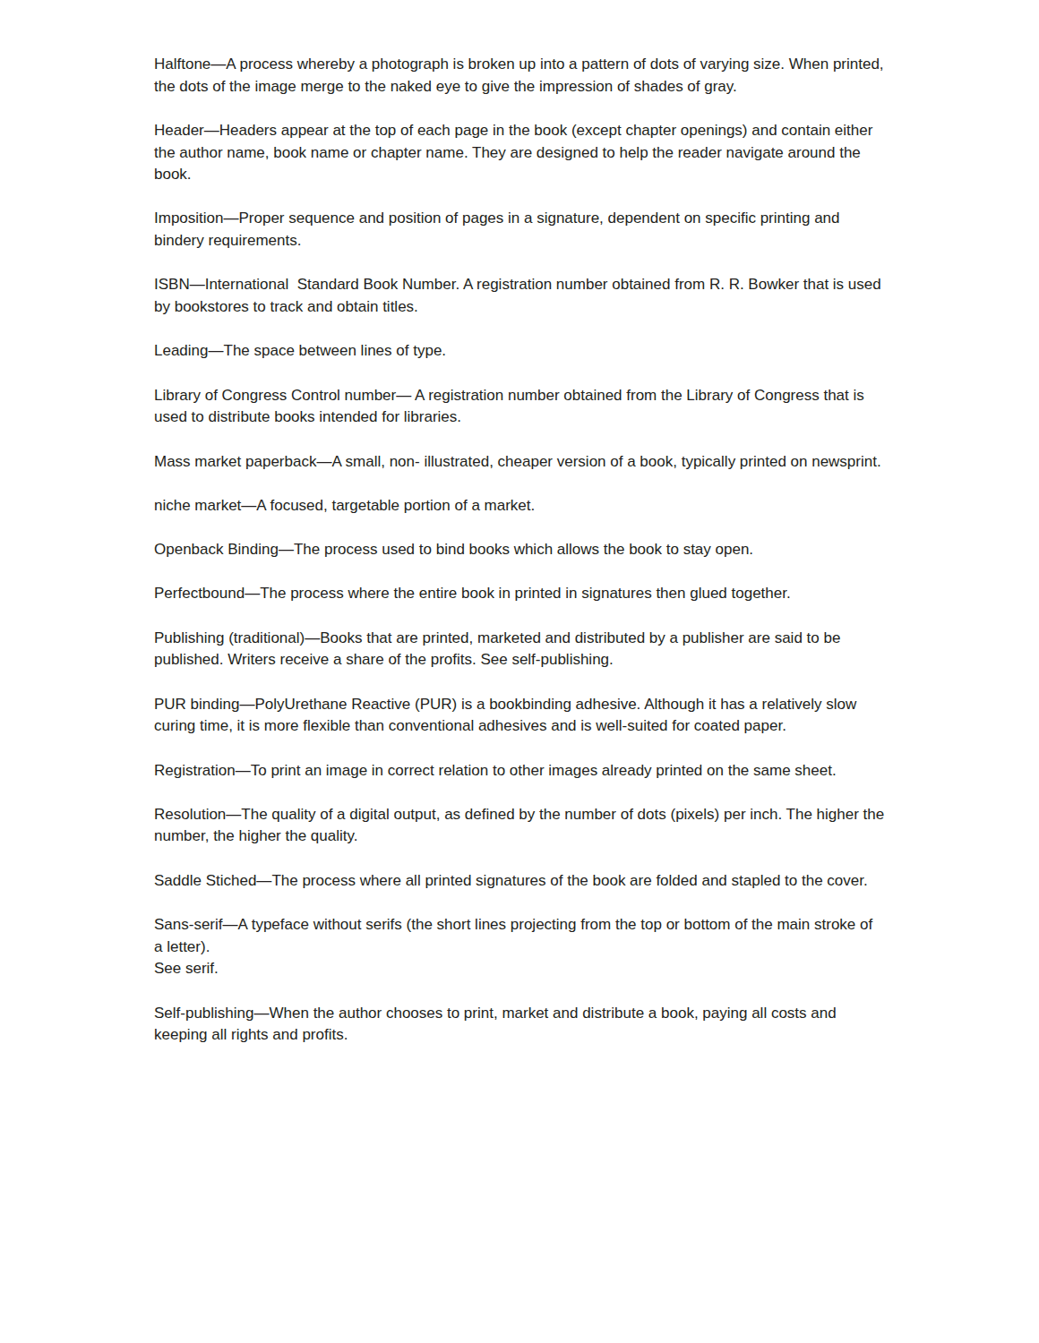Halftone—
A process whereby a photograph is broken up into a pattern of dots of varying size. When printed, the dots of the image merge to the naked eye to give the impression of shades of gray.
Header—
Headers appear at the top of each page in the book (except chapter openings) and contain either the author name, book name or chapter name. They are designed to help the reader navigate around the book.
Imposition—
Proper sequence and position of pages in a signature, dependent on specific printing and bindery requirements.
ISBN—
International Standard Book Number. A registration number obtained from R. R. Bowker that is used by bookstores to track and obtain titles.
Leading—
The space between lines of type.
Library of Congress Control number—
A registration number obtained from the Library of Congress that is used to distribute books intended for libraries.
Mass market paperback—
A small, non- illustrated, cheaper version of a book, typically printed on newsprint.
niche market—
A focused, targetable portion of a market.
Openback Binding—
The process used to bind books which allows the book to stay open.
Perfectbound—
The process where the entire book in printed in signatures then glued together.
Publishing (traditional)—
Books that are printed, marketed and distributed by a publisher are said to be published. Writers receive a share of the profits. See self-publishing.
PUR binding—
PolyUrethane Reactive (PUR) is a bookbinding adhesive. Although it has a relatively slow curing time, it is more flexible than conventional adhesives and is well-suited for coated paper.
Registration—
To print an image in correct relation to other images already printed on the same sheet.
Resolution—
The quality of a digital output, as defined by the number of dots (pixels) per inch. The higher the number, the higher the quality.
Saddle Stiched—
The process where all printed signatures of the book are folded and stapled to the cover.
Sans-serif—
A typeface without serifs (the short lines projecting from the top or bottom of the main stroke of a letter).
See serif.
Self-publishing—
When the author chooses to print, market and distribute a book, paying all costs and keeping all rights and profits.